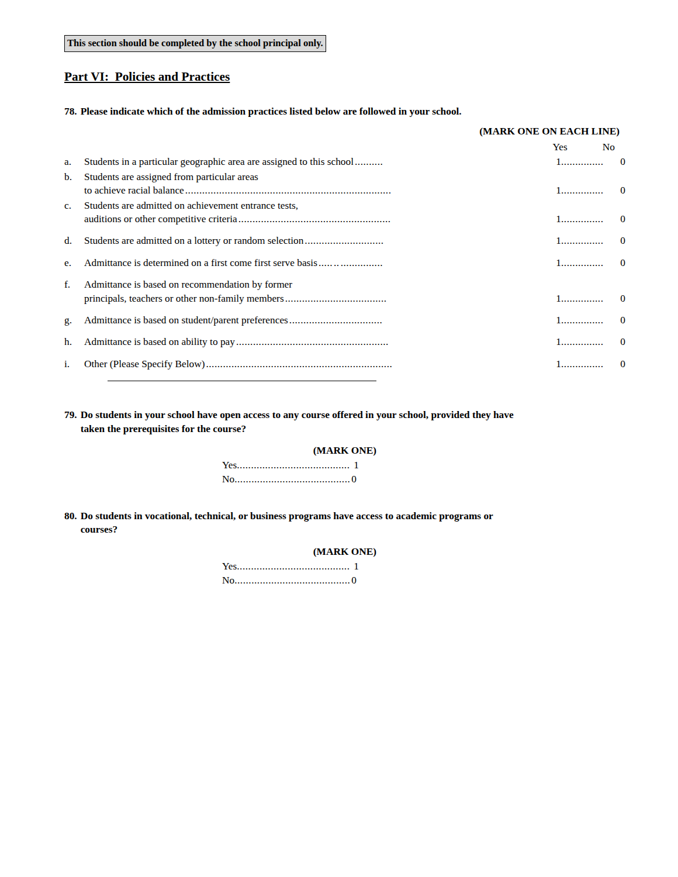This section should be completed by the school principal only.
Part VI: Policies and Practices
78. Please indicate which of the admission practices listed below are followed in your school.
(MARK ONE ON EACH LINE)
Yes No
| a. | Students in a particular geographic area are assigned to this school .......... 1 ............... 0 |
| b. | Students are assigned from particular areas to achieve racial balance ......................................................................... 1 ............... 0 |
| c. | Students are admitted on achievement entrance tests, auditions or other competitive criteria ...................................................... 1 ............... 0 |
| d. | Students are admitted on a lottery or random selection ............................ 1 ............... 0 |
| e. | Admittance is determined on a first come first serve basis ..... .. ............... 1 ............... 0 |
| f. | Admittance is based on recommendation by former principals, teachers or other non-family members .................................... 1 ............... 0 |
| g. | Admittance is based on student/parent preferences ................................. 1 ............... 0 |
| h. | Admittance is based on ability to pay ...................................................... 1 ............... 0 |
| i. | Other (Please Specify Below) .................................................................. 1 ............... 0 |
79. Do students in your school have open access to any course offered in your school, provided they have taken the prerequisites for the course?
(MARK ONE)
Yes ........................................ 1
No ......................................... 0
80. Do students in vocational, technical, or business programs have access to academic programs or courses?
(MARK ONE)
Yes ........................................ 1
No ......................................... 0